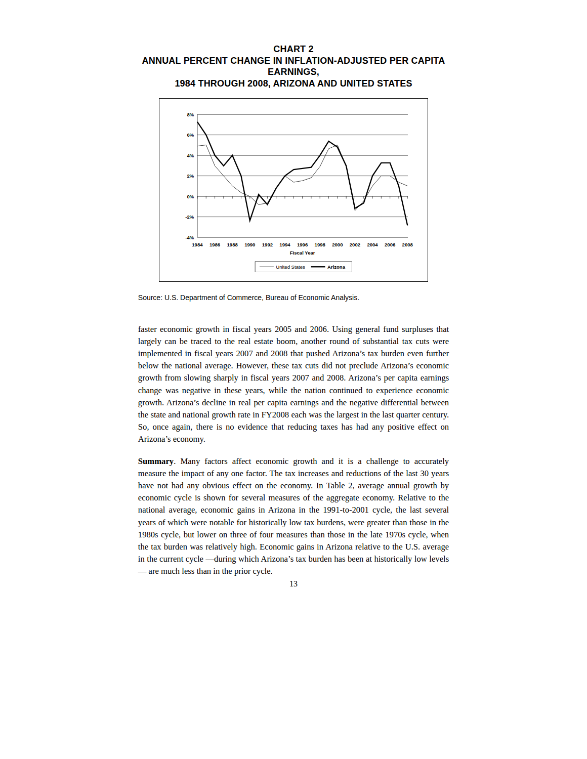CHART 2
ANNUAL PERCENT CHANGE IN INFLATION-ADJUSTED PER CAPITA EARNINGS,
1984 THROUGH 2008, ARIZONA AND UNITED STATES
8% 6% 4% 2% 0% -2% -4% 1984 1986 1988 1990 1992 1994 1996 1998 2000 2002 2004 2006 2008 Fiscal Year United States Arizona
Source: U.S. Department of Commerce, Bureau of Economic Analysis.
faster economic growth in fiscal years 2005 and 2006. Using general fund surpluses that largely can be traced to the real estate boom, another round of substantial tax cuts were implemented in fiscal years 2007 and 2008 that pushed Arizona’s tax burden even further below the national average. However, these tax cuts did not preclude Arizona’s economic growth from slowing sharply in fiscal years 2007 and 2008. Arizona’s per capita earnings change was negative in these years, while the nation continued to experience economic growth. Arizona’s decline in real per capita earnings and the negative differential between the state and national growth rate in FY2008 each was the largest in the last quarter century. So, once again, there is no evidence that reducing taxes has had any positive effect on Arizona’s economy.
Summary. Many factors affect economic growth and it is a challenge to accurately measure the impact of any one factor. The tax increases and reductions of the last 30 years have not had any obvious effect on the economy. In Table 2, average annual growth by economic cycle is shown for several measures of the aggregate economy. Relative to the national average, economic gains in Arizona in the 1991-to-2001 cycle, the last several years of which were notable for historically low tax burdens, were greater than those in the 1980s cycle, but lower on three of four measures than those in the late 1970s cycle, when the tax burden was relatively high. Economic gains in Arizona relative to the U.S. average in the current cycle —during which Arizona’s tax burden has been at historically low levels — are much less than in the prior cycle.
13